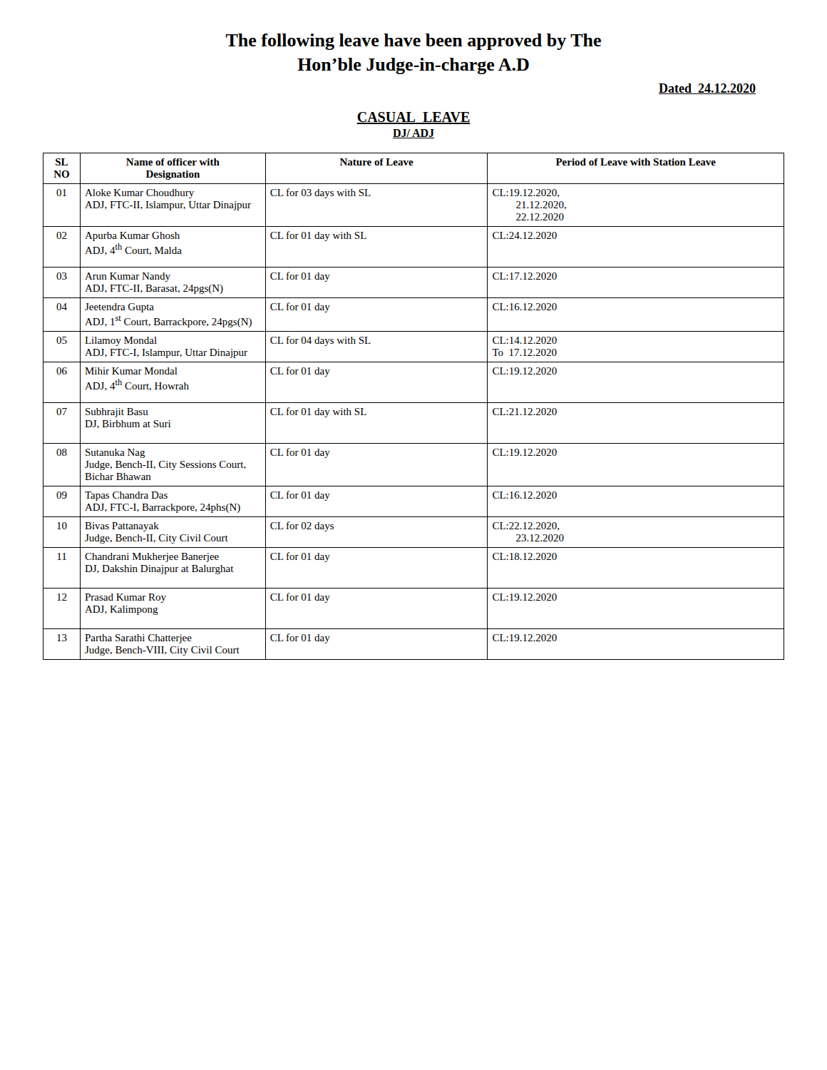The following leave have been approved by The
Hon’ble Judge-in-charge A.D
Dated 24.12.2020
CASUAL LEAVE
DJ/ ADJ
| SL NO | Name of officer with Designation | Nature of Leave | Period of Leave with Station Leave |
| --- | --- | --- | --- |
| 01 | Aloke Kumar Choudhury ADJ, FTC-II, Islampur, Uttar Dinajpur | CL for 03 days with SL | CL:19.12.2020, 21.12.2020, 22.12.2020 |
| 02 | Apurba Kumar Ghosh ADJ, 4 th Court, Malda | CL for 01 day with SL | CL:24.12.2020 |
| 03 | Arun Kumar Nandy ADJ, FTC-II, Barasat, 24pgs(N) | CL for 01 day | CL:17.12.2020 |
| 04 | Jeetendra Gupta ADJ, 1 st Court, Barrackpore, 24pgs(N) | CL for 01 day | CL:16.12.2020 |
| 05 | Lilamoy Mondal ADJ, FTC-I, Islampur, Uttar Dinajpur | CL for 04 days with SL | CL:14.12.2020 To 17.12.2020 |
| 06 | Mihir Kumar Mondal ADJ, 4 th Court, Howrah | CL for 01 day | CL:19.12.2020 |
| 07 | Subhrajit Basu DJ, Birbhum at Suri | CL for 01 day with SL | CL:21.12.2020 |
| 08 | Sutanuka Nag Judge, Bench-II, City Sessions Court, Bichar Bhawan | CL for 01 day | CL:19.12.2020 |
| 09 | Tapas Chandra Das ADJ, FTC-I, Barrackpore, 24phs(N) | CL for 01 day | CL:16.12.2020 |
| 10 | Bivas Pattanayak Judge, Bench-II, City Civil Court | CL for 02 days | CL:22.12.2020, 23.12.2020 |
| 11 | Chandrani Mukherjee Banerjee DJ, Dakshin Dinajpur at Balurghat | CL for 01 day | CL:18.12.2020 |
| 12 | Prasad Kumar Roy ADJ, Kalimpong | CL for 01 day | CL:19.12.2020 |
| 13 | Partha Sarathi Chatterjee Judge, Bench-VIII, City Civil Court | CL for 01 day | CL:19.12.2020 |